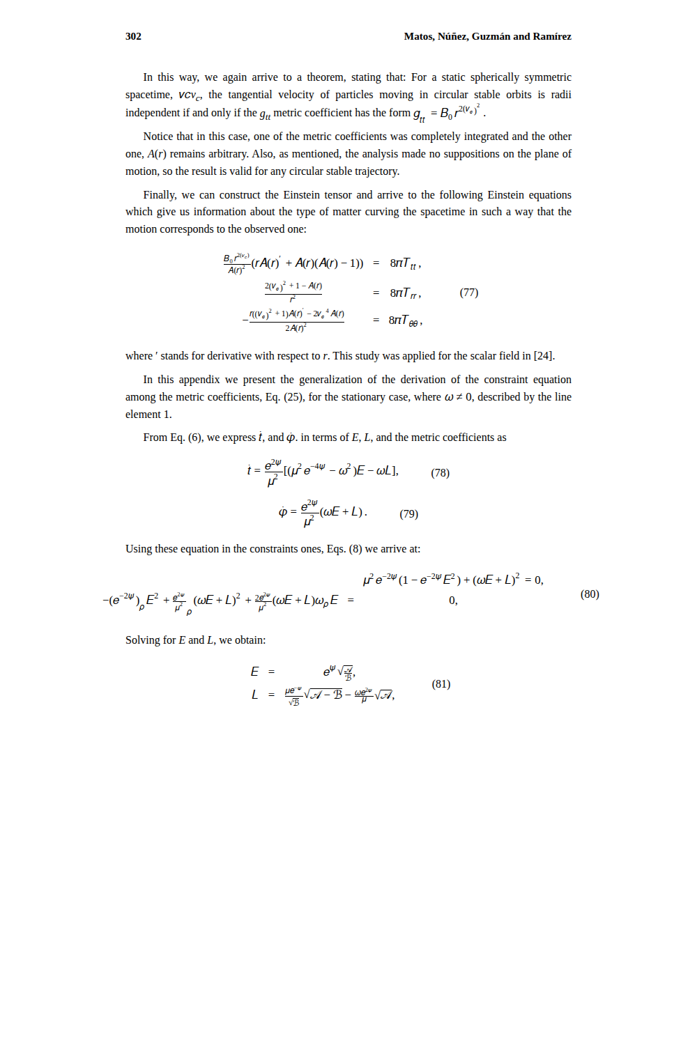302 Matos, Núñez, Guzmán and Ramírez
In this way, we again arrive to a theorem, stating that: For a static spherically symmetric spacetime, vcvc, the tangential velocity of particles moving in circular stable orbits is radii independent if and only if the gtt metric coefficient has the form gtt=B0r2⁡(vc)2.
Notice that in this case, one of the metric coefficients was completely integrated and the other one, A(r) remains arbitrary. Also, as mentioned, the analysis made no suppositions on the plane of motion, so the result is valid for any circular stable trajectory.
Finally, we can construct the Einstein tensor and arrive to the following Einstein equations which give us information about the type of matter curving the spacetime in such a way that the motion corresponds to the observed one:
B0r2(vc) A(r)2 (rA(r)′+A(r)(A(r)−1)) = 8πTtt, 2⁡(vc)2+1−A(r) r2 = 8πTrr, − r⁡((vc)2+1)⁡A(r)′−2vc4⁡A(r) 2⁡A(r)2 = 8πTθθ,
(77)
where ′ stands for derivative with respect to r. This study was applied for the scalar field in [24].
In this appendix we present the generalization of the derivation of the constraint equation among the metric coefficients, Eq. (25), for the stationary case, where ω≠0, described by the line element 1.
From Eq. (6), we express t˙, and φ˙. in terms of E, L, and the metric coefficients as
t˙ = e2ψ μ2 [ (μ2e−4ψ−ω2) E−ωL ],
(78)
φ˙ = e2ψ μ2 (ωE+L).
(79)
Using these equation in the constraints ones, Eqs. (8) we arrive at:
μ2e−2ψ (1−e−2ψE2) + (ωE+L)2 =0, −(e−2ψ)ρ E2 + e2ψ μ2 ρ (ωE+L)2 + 2e2ψ μ2 (ωE+L) ωρ E = 0,
(80)
Solving for E and L, we obtain:
E = eψ 𝒜 ℬ , L = μ⁡e−ψ ℬ 𝒜−ℬ − ω⁡e2ψ μ 𝒜 ,
(81)